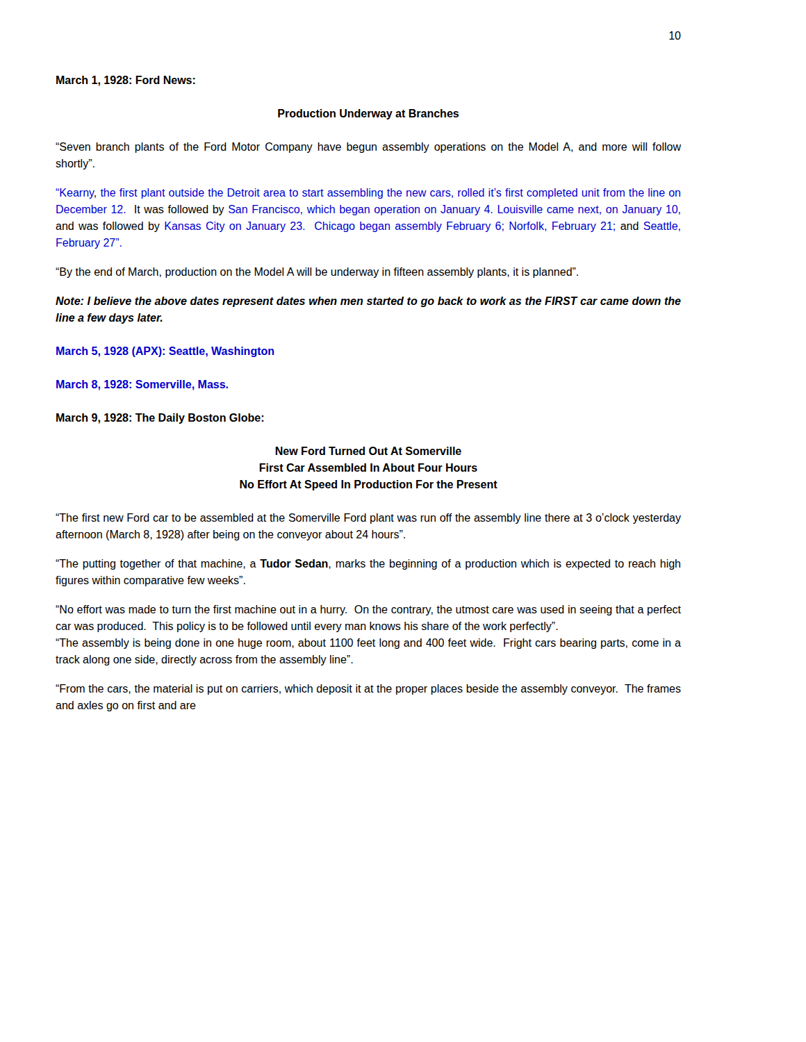10
March 1, 1928: Ford News:
Production Underway at Branches
“Seven branch plants of the Ford Motor Company have begun assembly operations on the Model A, and more will follow shortly”.
“Kearny, the first plant outside the Detroit area to start assembling the new cars, rolled it’s first completed unit from the line on December 12. It was followed by San Francisco, which began operation on January 4. Louisville came next, on January 10, and was followed by Kansas City on January 23. Chicago began assembly February 6; Norfolk, February 21; and Seattle, February 27”.
“By the end of March, production on the Model A will be underway in fifteen assembly plants, it is planned”.
Note: I believe the above dates represent dates when men started to go back to work as the FIRST car came down the line a few days later.
March 5, 1928 (APX): Seattle, Washington
March 8, 1928: Somerville, Mass.
March 9, 1928: The Daily Boston Globe:
New Ford Turned Out At Somerville
First Car Assembled In About Four Hours
No Effort At Speed In Production For the Present
“The first new Ford car to be assembled at the Somerville Ford plant was run off the assembly line there at 3 o’clock yesterday afternoon (March 8, 1928) after being on the conveyor about 24 hours”.
“The putting together of that machine, a Tudor Sedan, marks the beginning of a production which is expected to reach high figures within comparative few weeks”.
“No effort was made to turn the first machine out in a hurry. On the contrary, the utmost care was used in seeing that a perfect car was produced. This policy is to be followed until every man knows his share of the work perfectly”.
“The assembly is being done in one huge room, about 1100 feet long and 400 feet wide. Fright cars bearing parts, come in a track along one side, directly across from the assembly line”.
“From the cars, the material is put on carriers, which deposit it at the proper places beside the assembly conveyor. The frames and axles go on first and are